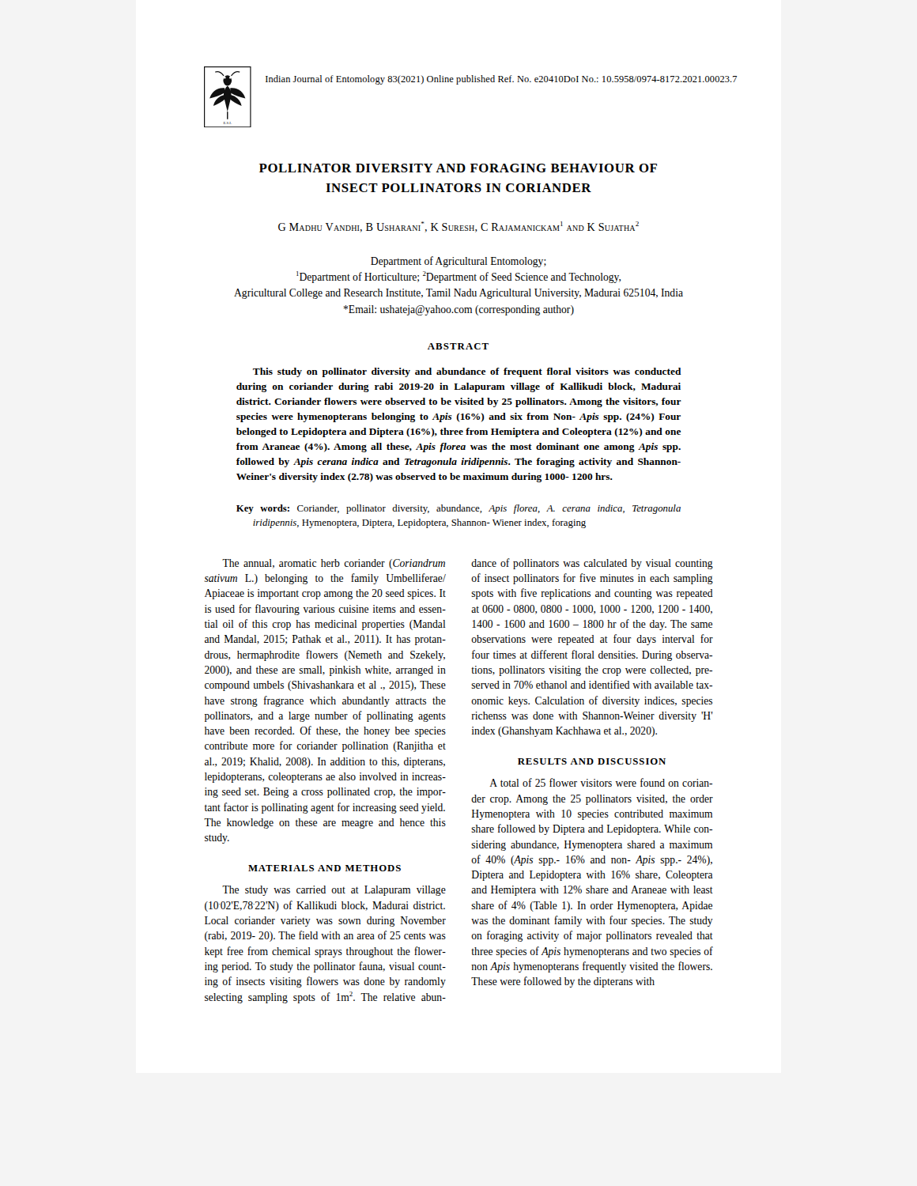E.S.I.
Indian Journal of Entomology 83(2021) Online published Ref. No. e20410 DoI No.: 10.5958/0974-8172.2021.00023.7
Pollinator Diversity and Foraging Behaviour of
Insect Pollinators in Coriander
G Madhu Vandhi, B Usharani*, K Suresh, C Rajamanickam1 and K Sujatha2
Department of Agricultural Entomology;
1Department of Horticulture; 2Department of Seed Science and Technology,
Agricultural College and Research Institute, Tamil Nadu Agricultural University, Madurai 625104, India
*Email: ushateja@yahoo.com (corresponding author)
ABSTRACT
This study on pollinator diversity and abundance of frequent floral visitors was conducted during on coriander during rabi 2019-20 in Lalapuram village of Kallikudi block, Madurai district. Coriander flowers were observed to be visited by 25 pollinators. Among the visitors, four species were hymenopterans belonging to Apis (16%) and six from Non- Apis spp. (24%) Four belonged to Lepidoptera and Diptera (16%), three from Hemiptera and Coleoptera (12%) and one from Araneae (4%). Among all these, Apis florea was the most dominant one among Apis spp. followed by Apis cerana indica and Tetragonula iridipennis. The foraging activity and Shannon- Weiner's diversity index (2.78) was observed to be maximum during 1000- 1200 hrs.
Key words: Coriander, pollinator diversity, abundance, Apis florea, A. cerana indica, Tetragonula iridipennis, Hymenoptera, Diptera, Lepidoptera, Shannon- Wiener index, foraging
The annual, aromatic herb coriander (Coriandrum sativum L.) belonging to the family Umbelliferae/ Apiaceae is important crop among the 20 seed spices. It is used for flavouring various cuisine items and essential oil of this crop has medicinal properties (Mandal and Mandal, 2015; Pathak et al., 2011). It has protandrous, hermaphrodite flowers (Nemeth and Szekely, 2000), and these are small, pinkish white, arranged in compound umbels (Shivashankara et al ., 2015), These have strong fragrance which abundantly attracts the pollinators, and a large number of pollinating agents have been recorded. Of these, the honey bee species contribute more for coriander pollination (Ranjitha et al., 2019; Khalid, 2008). In addition to this, dipterans, lepidopterans, coleopterans ae also involved in increasing seed set. Being a cross pollinated crop, the important factor is pollinating agent for increasing seed yield. The knowledge on these are meagre and hence this study.
MATERIALS AND METHODS
The study was carried out at Lalapuram village (10.02'E,78.22'N) of Kallikudi block, Madurai district. Local coriander variety was sown during November (rabi, 2019- 20). The field with an area of 25 cents was kept free from chemical sprays throughout the flowering period. To study the pollinator fauna, visual counting of insects visiting flowers was done by randomly selecting sampling spots of 1m2. The relative abundance of pollinators was calculated by visual counting of insect pollinators for five minutes in each sampling spots with five replications and counting was repeated at 0600 - 0800, 0800 - 1000, 1000 - 1200, 1200 - 1400, 1400 - 1600 and 1600 – 1800 hr of the day. The same observations were repeated at four days interval for four times at different floral densities. During observations, pollinators visiting the crop were collected, preserved in 70% ethanol and identified with available taxonomic keys. Calculation of diversity indices, species richenss was done with Shannon-Weiner diversity 'H' index (Ghanshyam Kachhawa et al., 2020).
RESULTS AND DISCUSSION
A total of 25 flower visitors were found on coriander crop. Among the 25 pollinators visited, the order Hymenoptera with 10 species contributed maximum share followed by Diptera and Lepidoptera. While considering abundance, Hymenoptera shared a maximum of 40% (Apis spp.- 16% and non- Apis spp.- 24%), Diptera and Lepidoptera with 16% share, Coleoptera and Hemiptera with 12% share and Araneae with least share of 4% (Table 1). In order Hymenoptera, Apidae was the dominant family with four species. The study on foraging activity of major pollinators revealed that three species of Apis hymenopterans and two species of non Apis hymenopterans frequently visited the flowers. These were followed by the dipterans with